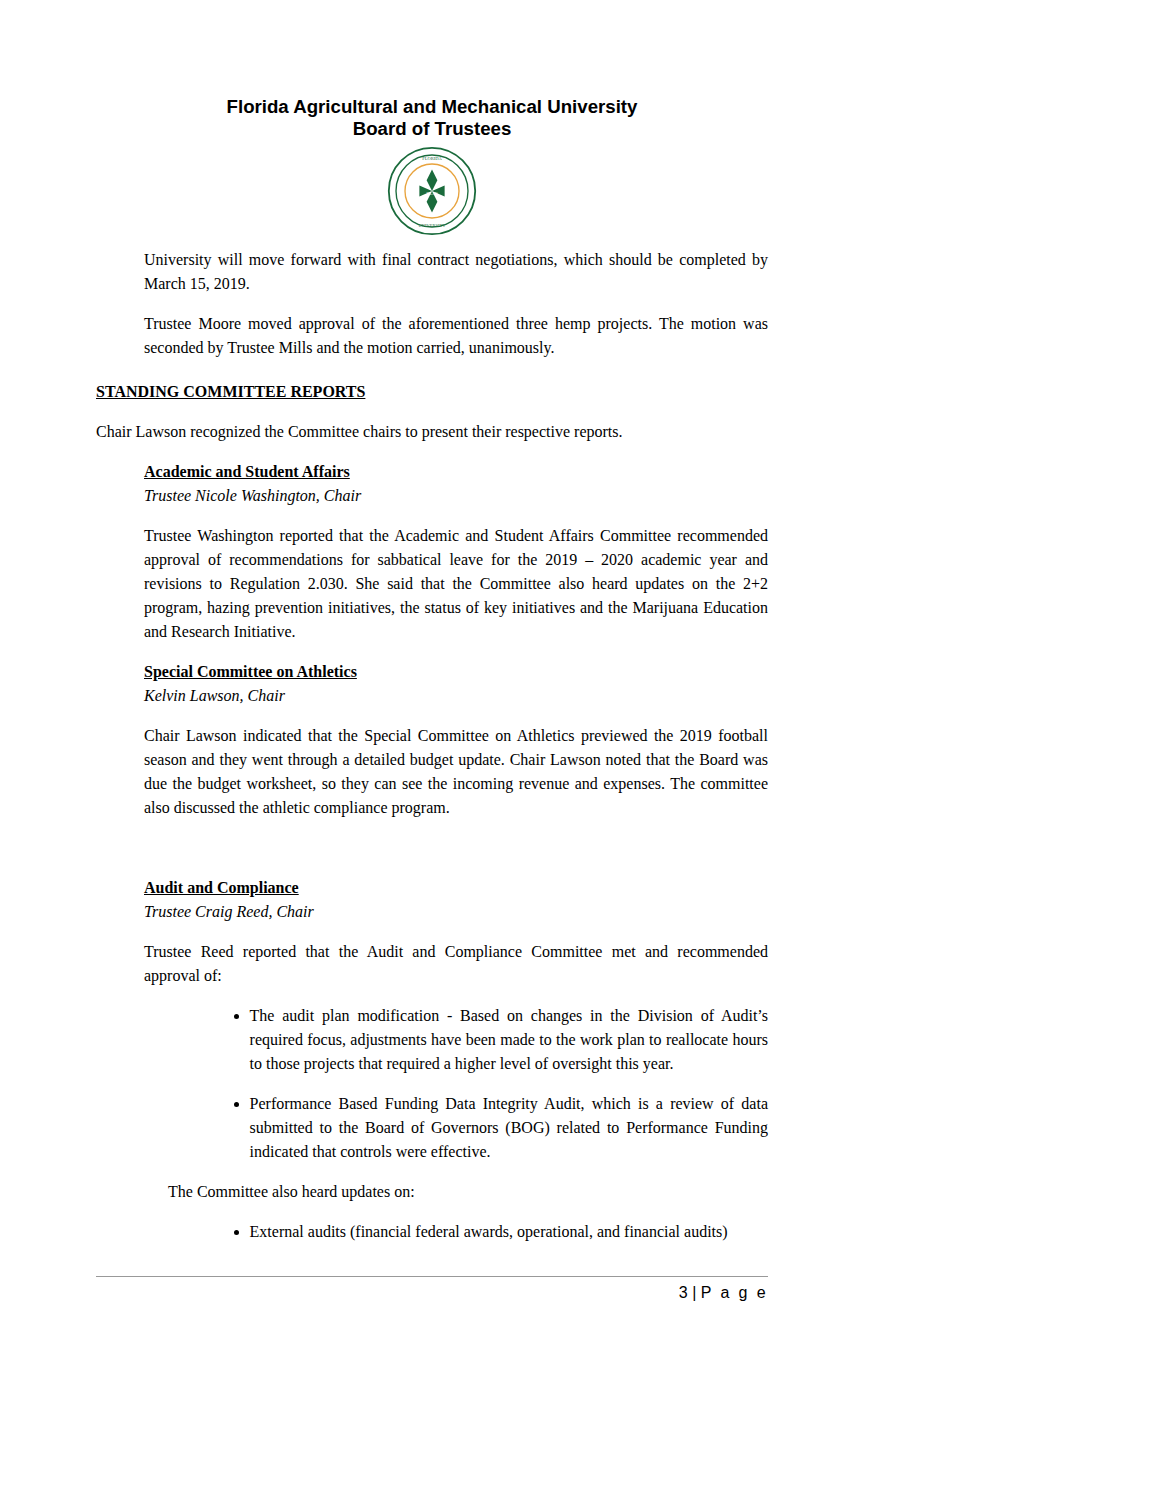Florida Agricultural and Mechanical University
Board of Trustees
FLORIDA UNIVERSITY HEAD
University will move forward with final contract negotiations, which should be completed by March 15, 2019.
Trustee Moore moved approval of the aforementioned three hemp projects. The motion was seconded by Trustee Mills and the motion carried, unanimously.
STANDING COMMITTEE REPORTS
Chair Lawson recognized the Committee chairs to present their respective reports.
Academic and Student Affairs
Trustee Nicole Washington, Chair
Trustee Washington reported that the Academic and Student Affairs Committee recommended approval of recommendations for sabbatical leave for the 2019 – 2020 academic year and revisions to Regulation 2.030. She said that the Committee also heard updates on the 2+2 program, hazing prevention initiatives, the status of key initiatives and the Marijuana Education and Research Initiative.
Special Committee on Athletics
Kelvin Lawson, Chair
Chair Lawson indicated that the Special Committee on Athletics previewed the 2019 football season and they went through a detailed budget update. Chair Lawson noted that the Board was due the budget worksheet, so they can see the incoming revenue and expenses. The committee also discussed the athletic compliance program.
Audit and Compliance
Trustee Craig Reed, Chair
Trustee Reed reported that the Audit and Compliance Committee met and recommended approval of:
The audit plan modification - Based on changes in the Division of Audit’s required focus, adjustments have been made to the work plan to reallocate hours to those projects that required a higher level of oversight this year.
Performance Based Funding Data Integrity Audit, which is a review of data submitted to the Board of Governors (BOG) related to Performance Funding indicated that controls were effective.
The Committee also heard updates on:
External audits (financial federal awards, operational, and financial audits)
3 | P a g e